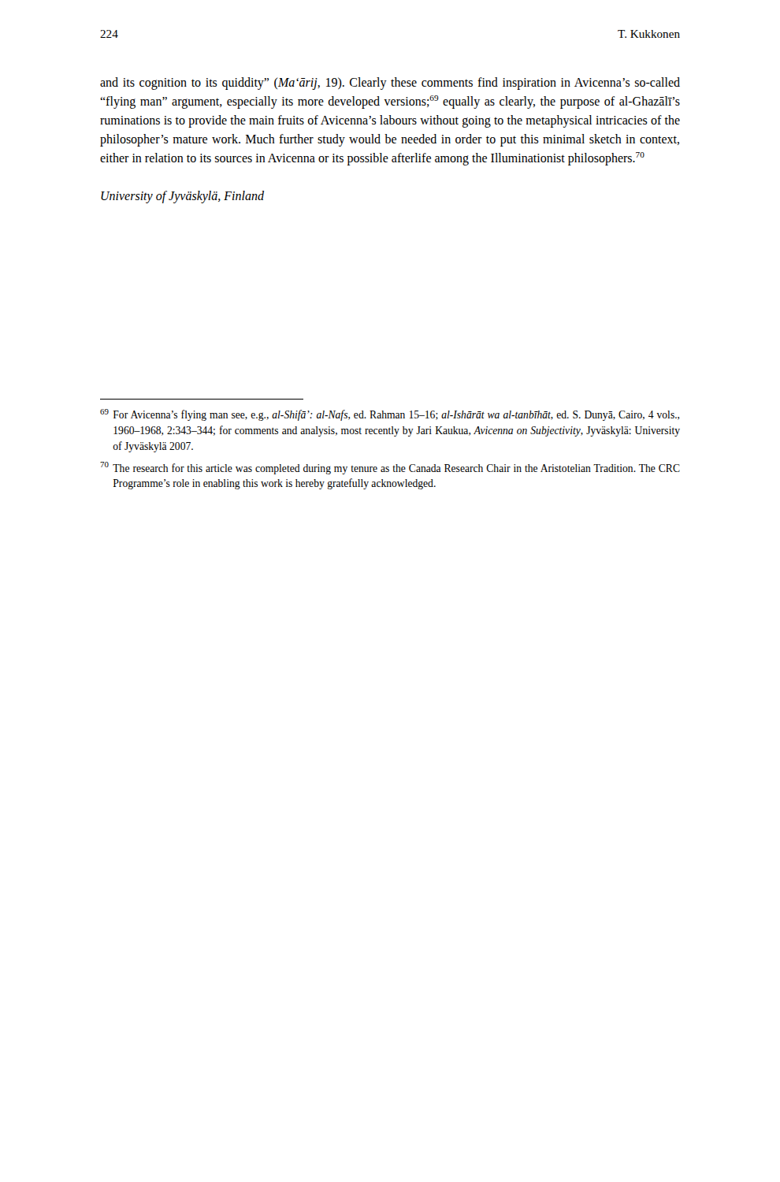224 T. Kukkonen
and its cognition to its quiddity” (Ma‘ārij, 19). Clearly these comments find inspiration in Avicenna’s so-called “flying man” argument, especially its more developed versions;69 equally as clearly, the purpose of al-Ghazālī’s ruminations is to provide the main fruits of Avicenna’s labours without going to the metaphysical intricacies of the philosopher’s mature work. Much further study would be needed in order to put this minimal sketch in context, either in relation to its sources in Avicenna or its possible afterlife among the Illuminationist philosophers.70
University of Jyväskylä, Finland
69 For Avicenna’s flying man see, e.g., al-Shifā’: al-Nafs, ed. Rahman 15–16; al-Ishārāt wa al-tanbīhāt, ed. S. Dunyā, Cairo, 4 vols., 1960–1968, 2:343–344; for comments and analysis, most recently by Jari Kaukua, Avicenna on Subjectivity, Jyväskylä: University of Jyväskylä 2007.
70 The research for this article was completed during my tenure as the Canada Research Chair in the Aristotelian Tradition. The CRC Programme’s role in enabling this work is hereby gratefully acknowledged.